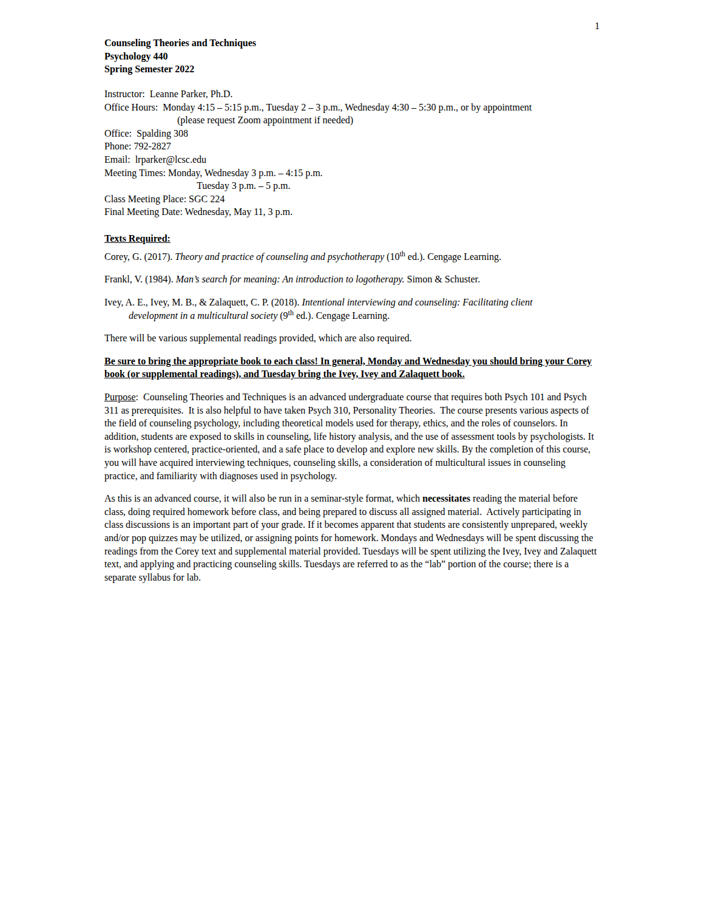1
Counseling Theories and Techniques
Psychology 440
Spring Semester 2022
Instructor: Leanne Parker, Ph.D.
Office Hours: Monday 4:15 – 5:15 p.m., Tuesday 2 – 3 p.m., Wednesday 4:30 – 5:30 p.m., or by appointment (please request Zoom appointment if needed)
Office: Spalding 308
Phone: 792-2827
Email: lrparker@lcsc.edu
Meeting Times: Monday, Wednesday 3 p.m. – 4:15 p.m. Tuesday 3 p.m. – 5 p.m.
Class Meeting Place: SGC 224
Final Meeting Date: Wednesday, May 11, 3 p.m.
Texts Required:
Corey, G. (2017). Theory and practice of counseling and psychotherapy (10th ed.). Cengage Learning.
Frankl, V. (1984). Man’s search for meaning: An introduction to logotherapy. Simon & Schuster.
Ivey, A. E., Ivey, M. B., & Zalaquett, C. P. (2018). Intentional interviewing and counseling: Facilitating client development in a multicultural society (9th ed.). Cengage Learning.
There will be various supplemental readings provided, which are also required.
Be sure to bring the appropriate book to each class! In general, Monday and Wednesday you should bring your Corey book (or supplemental readings), and Tuesday bring the Ivey, Ivey and Zalaquett book.
Purpose: Counseling Theories and Techniques is an advanced undergraduate course that requires both Psych 101 and Psych 311 as prerequisites. It is also helpful to have taken Psych 310, Personality Theories. The course presents various aspects of the field of counseling psychology, including theoretical models used for therapy, ethics, and the roles of counselors. In addition, students are exposed to skills in counseling, life history analysis, and the use of assessment tools by psychologists. It is workshop centered, practice-oriented, and a safe place to develop and explore new skills. By the completion of this course, you will have acquired interviewing techniques, counseling skills, a consideration of multicultural issues in counseling practice, and familiarity with diagnoses used in psychology.
As this is an advanced course, it will also be run in a seminar-style format, which necessitates reading the material before class, doing required homework before class, and being prepared to discuss all assigned material. Actively participating in class discussions is an important part of your grade. If it becomes apparent that students are consistently unprepared, weekly and/or pop quizzes may be utilized, or assigning points for homework. Mondays and Wednesdays will be spent discussing the readings from the Corey text and supplemental material provided. Tuesdays will be spent utilizing the Ivey, Ivey and Zalaquett text, and applying and practicing counseling skills. Tuesdays are referred to as the “lab” portion of the course; there is a separate syllabus for lab.